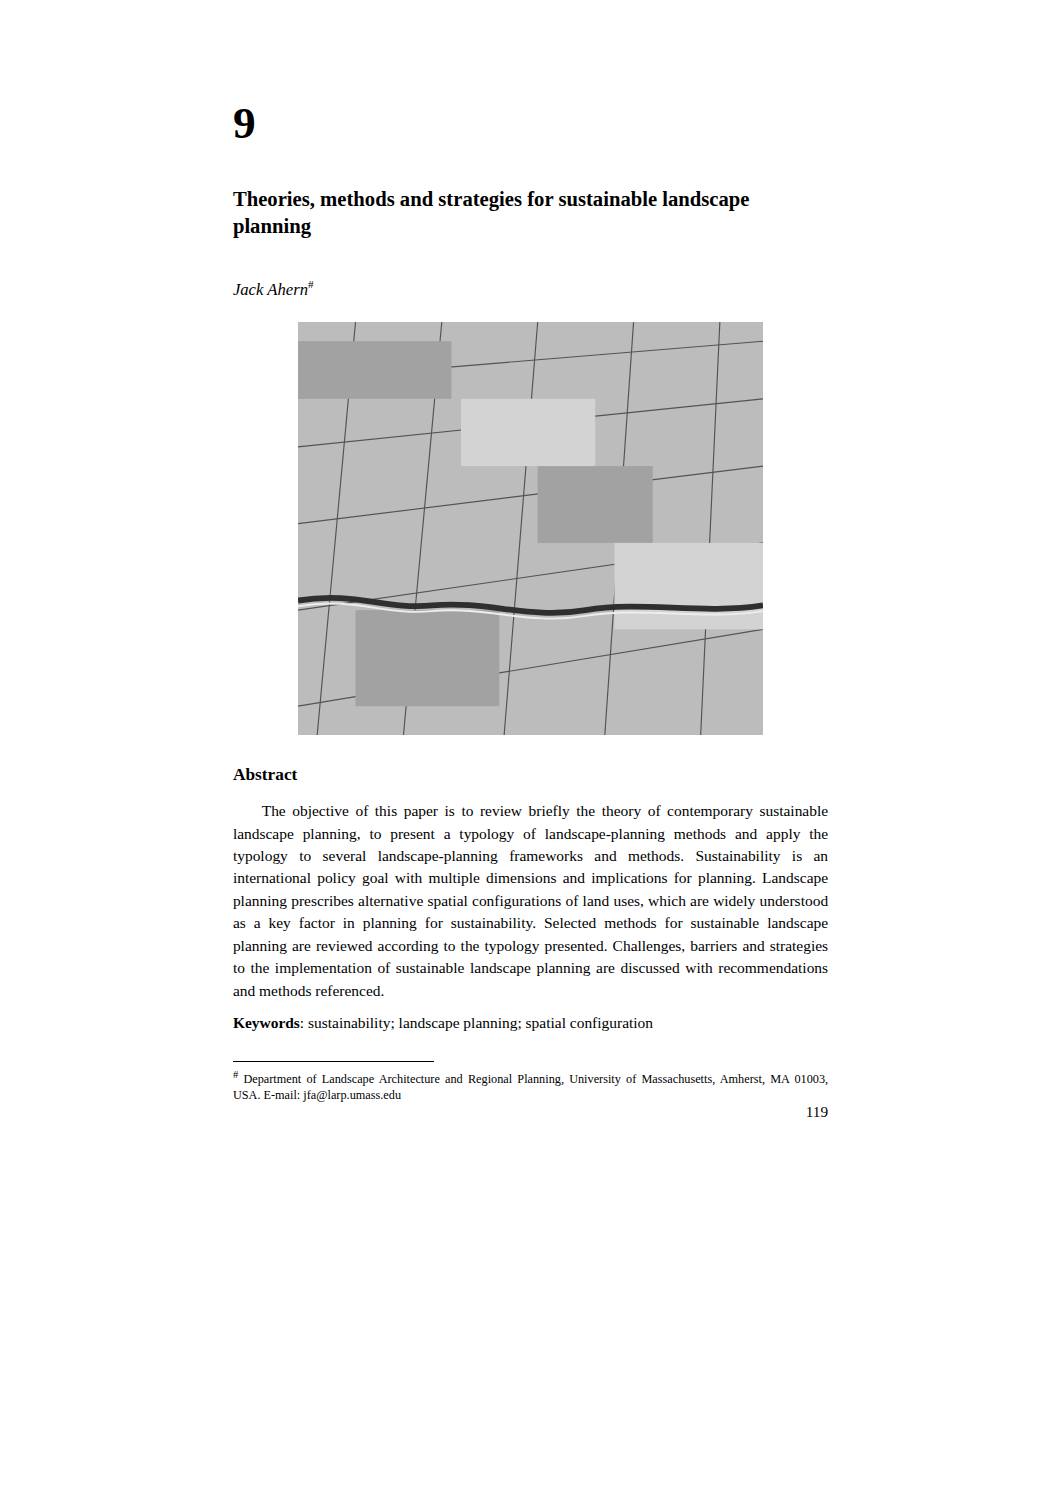9
Theories, methods and strategies for sustainable landscape planning
Jack Ahern#
Abstract
The objective of this paper is to review briefly the theory of contemporary sustainable landscape planning, to present a typology of landscape-planning methods and apply the typology to several landscape-planning frameworks and methods. Sustainability is an international policy goal with multiple dimensions and implications for planning. Landscape planning prescribes alternative spatial configurations of land uses, which are widely understood as a key factor in planning for sustainability. Selected methods for sustainable landscape planning are reviewed according to the typology presented. Challenges, barriers and strategies to the implementation of sustainable landscape planning are discussed with recommendations and methods referenced.
Keywords: sustainability; landscape planning; spatial configuration
# Department of Landscape Architecture and Regional Planning, University of Massachusetts, Amherst, MA 01003, USA. E-mail: jfa@larp.umass.edu
119